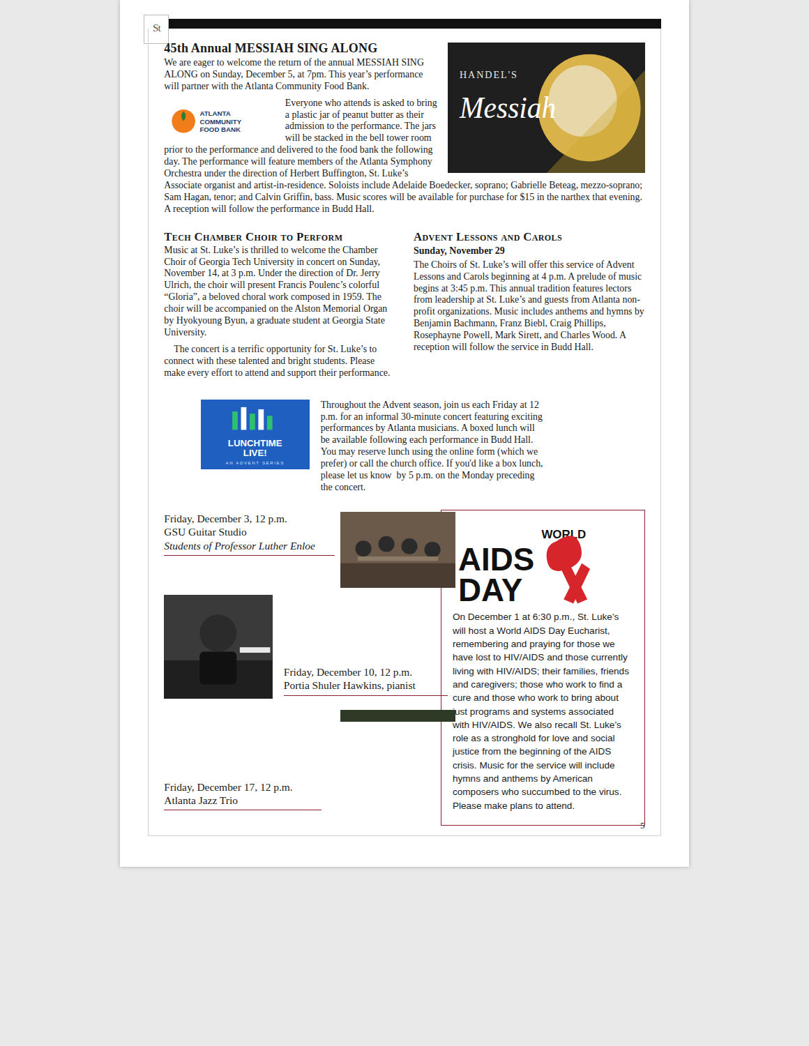St
HANDEL'S Messiah
45th Annual MESSIAH SING ALONG
We are eager to welcome the return of the annual MESSIAH SING ALONG on Sunday, December 5, at 7pm. This year’s performance will partner with the Atlanta Community Food Bank.
ATLANTA COMMUNITY FOOD BANK
Everyone who attends is asked to bring a plastic jar of peanut butter as their admission to the performance. The jars will be stacked in the bell tower room prior to the performance and delivered to the food bank the following day. The performance will feature members of the Atlanta Symphony Orchestra under the direction of Herbert Buffington, St. Luke’s Associate organist and artist-in-residence. Soloists include Adelaide Boedecker, soprano; Gabrielle Beteag, mezzo-soprano; Sam Hagan, tenor; and Calvin Griffin, bass. Music scores will be available for purchase for $15 in the narthex that evening. A reception will follow the performance in Budd Hall.
Tech Chamber Choir to Perform
Music at St. Luke’s is thrilled to welcome the Chamber Choir of Georgia Tech University in concert on Sunday, November 14, at 3 p.m. Under the direction of Dr. Jerry Ulrich, the choir will present Francis Poulenc’s colorful “Gloria”, a beloved choral work composed in 1959. The choir will be accompanied on the Alston Memorial Organ by Hyokyoung Byun, a graduate student at Georgia State University.
The concert is a terrific opportunity for St. Luke’s to connect with these talented and bright students. Please make every effort to attend and support their performance.
Advent Lessons and Carols
Sunday, November 29
The Choirs of St. Luke’s will offer this service of Advent Lessons and Carols beginning at 4 p.m. A prelude of music begins at 3:45 p.m. This annual tradition features lectors from leadership at St. Luke’s and guests from Atlanta non-profit organizations. Music includes anthems and hymns by Benjamin Bachmann, Franz Biebl, Craig Phillips, Rosephayne Powell, Mark Sirett, and Charles Wood. A reception will follow the service in Budd Hall.
LUNCHTIME LIVE! AN ADVENT SERIES
Throughout the Advent season, join us each Friday at 12 p.m. for an informal 30-minute concert featuring exciting performances by Atlanta musicians. A boxed lunch will be available following each performance in Budd Hall. You may reserve lunch using the online form (which we prefer) or call the church office. If you'd like a box lunch, please let us know by 5 p.m. on the Monday preceding the concert.
WORLD AIDS DAY
On December 1 at 6:30 p.m., St. Luke’s will host a World AIDS Day Eucharist, remembering and praying for those we have lost to HIV/AIDS and those currently living with HIV/AIDS; their families, friends and caregivers; those who work to find a cure and those who work to bring about just programs and systems associated with HIV/AIDS. We also recall St. Luke’s role as a stronghold for love and social justice from the beginning of the AIDS crisis. Music for the service will include hymns and anthems by American composers who succumbed to the virus. Please make plans to attend.
Friday, December 3, 12 p.m.
GSU Guitar Studio
Students of Professor Luther Enloe
Friday, December 10, 12 p.m.
Portia Shuler Hawkins, pianist
Friday, December 17, 12 p.m.
Atlanta Jazz Trio
5